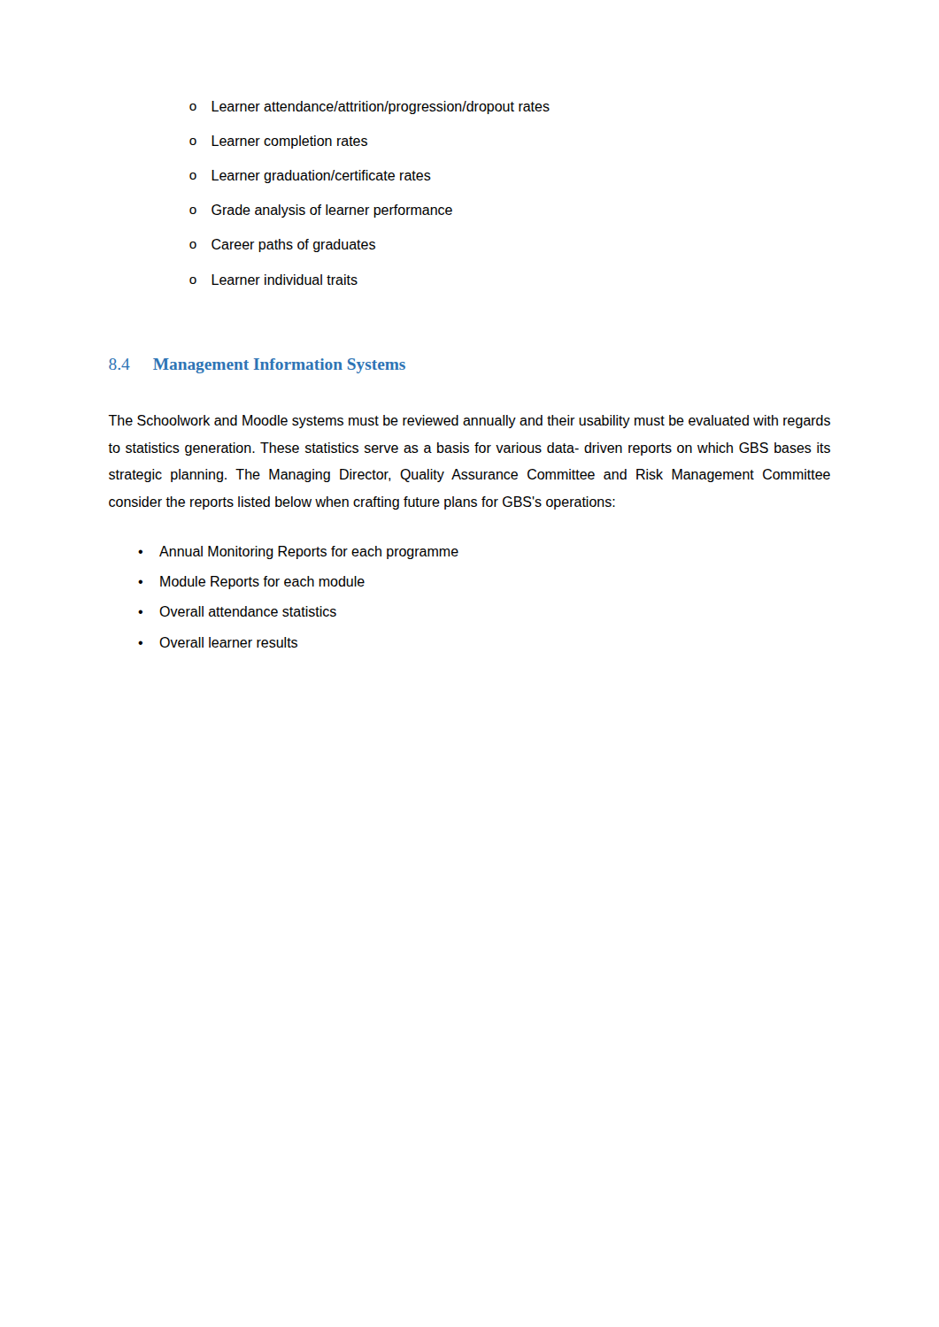Learner attendance/attrition/progression/dropout rates
Learner completion rates
Learner graduation/certificate rates
Grade analysis of learner performance
Career paths of graduates
Learner individual traits
8.4 Management Information Systems
The Schoolwork and Moodle systems must be reviewed annually and their usability must be evaluated with regards to statistics generation. These statistics serve as a basis for various data- driven reports on which GBS bases its strategic planning. The Managing Director, Quality Assurance Committee and Risk Management Committee consider the reports listed below when crafting future plans for GBS's operations:
Annual Monitoring Reports for each programme
Module Reports for each module
Overall attendance statistics
Overall learner results